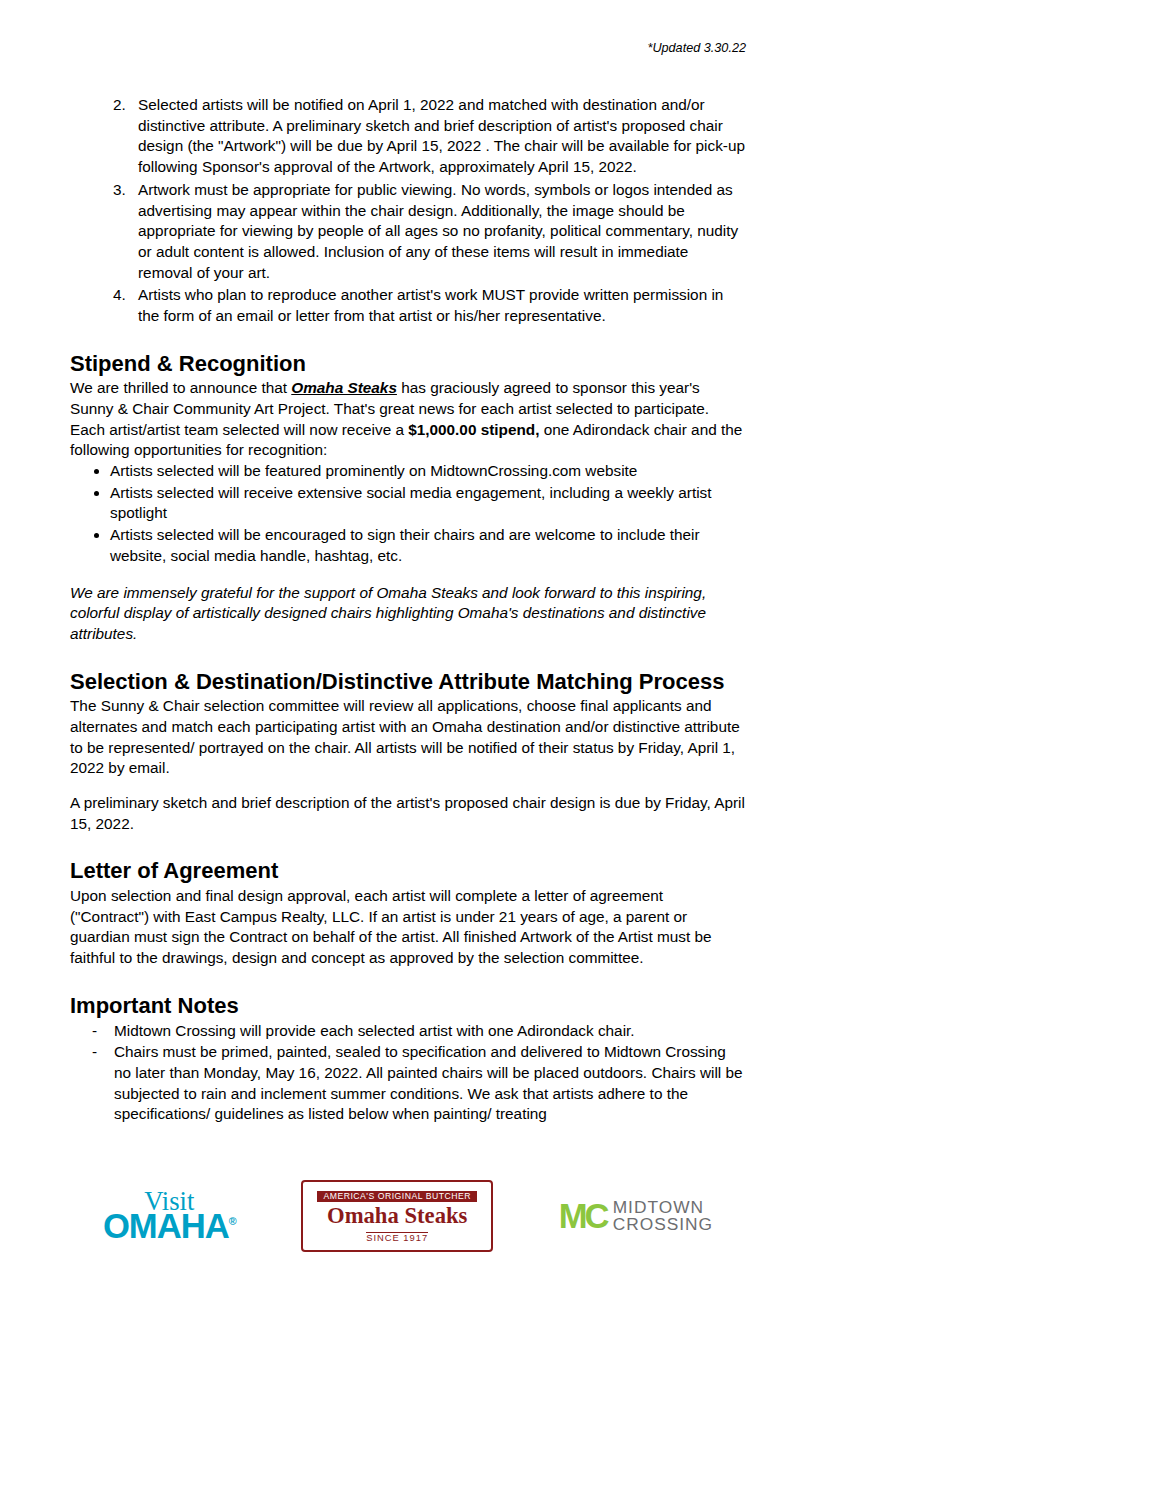*Updated 3.30.22
Selected artists will be notified on April 1, 2022 and matched with destination and/or distinctive attribute. A preliminary sketch and brief description of artist's proposed chair design (the "Artwork") will be due by April 15, 2022 . The chair will be available for pick-up following Sponsor's approval of the Artwork, approximately April 15, 2022.
Artwork must be appropriate for public viewing. No words, symbols or logos intended as advertising may appear within the chair design. Additionally, the image should be appropriate for viewing by people of all ages so no profanity, political commentary, nudity or adult content is allowed. Inclusion of any of these items will result in immediate removal of your art.
Artists who plan to reproduce another artist's work MUST provide written permission in the form of an email or letter from that artist or his/her representative.
Stipend & Recognition
We are thrilled to announce that Omaha Steaks has graciously agreed to sponsor this year's Sunny & Chair Community Art Project. That's great news for each artist selected to participate. Each artist/artist team selected will now receive a $1,000.00 stipend, one Adirondack chair and the following opportunities for recognition:
Artists selected will be featured prominently on MidtownCrossing.com website
Artists selected will receive extensive social media engagement, including a weekly artist spotlight
Artists selected will be encouraged to sign their chairs and are welcome to include their website, social media handle, hashtag, etc.
We are immensely grateful for the support of Omaha Steaks and look forward to this inspiring, colorful display of artistically designed chairs highlighting Omaha's destinations and distinctive attributes.
Selection & Destination/Distinctive Attribute Matching Process
The Sunny & Chair selection committee will review all applications, choose final applicants and alternates and match each participating artist with an Omaha destination and/or distinctive attribute to be represented/ portrayed on the chair. All artists will be notified of their status by Friday, April 1, 2022 by email.
A preliminary sketch and brief description of the artist's proposed chair design is due by Friday, April 15, 2022.
Letter of Agreement
Upon selection and final design approval, each artist will complete a letter of agreement ("Contract") with East Campus Realty, LLC. If an artist is under 21 years of age, a parent or guardian must sign the Contract on behalf of the artist. All finished Artwork of the Artist must be faithful to the drawings, design and concept as approved by the selection committee.
Important Notes
Midtown Crossing will provide each selected artist with one Adirondack chair.
Chairs must be primed, painted, sealed to specification and delivered to Midtown Crossing no later than Monday, May 16, 2022. All painted chairs will be placed outdoors. Chairs will be subjected to rain and inclement summer conditions. We ask that artists adhere to the specifications/ guidelines as listed below when painting/ treating
Visit OMAHA®
AMERICA'S ORIGINAL BUTCHER Omaha Steaks SINCE 1917
MC MIDTOWN CROSSING